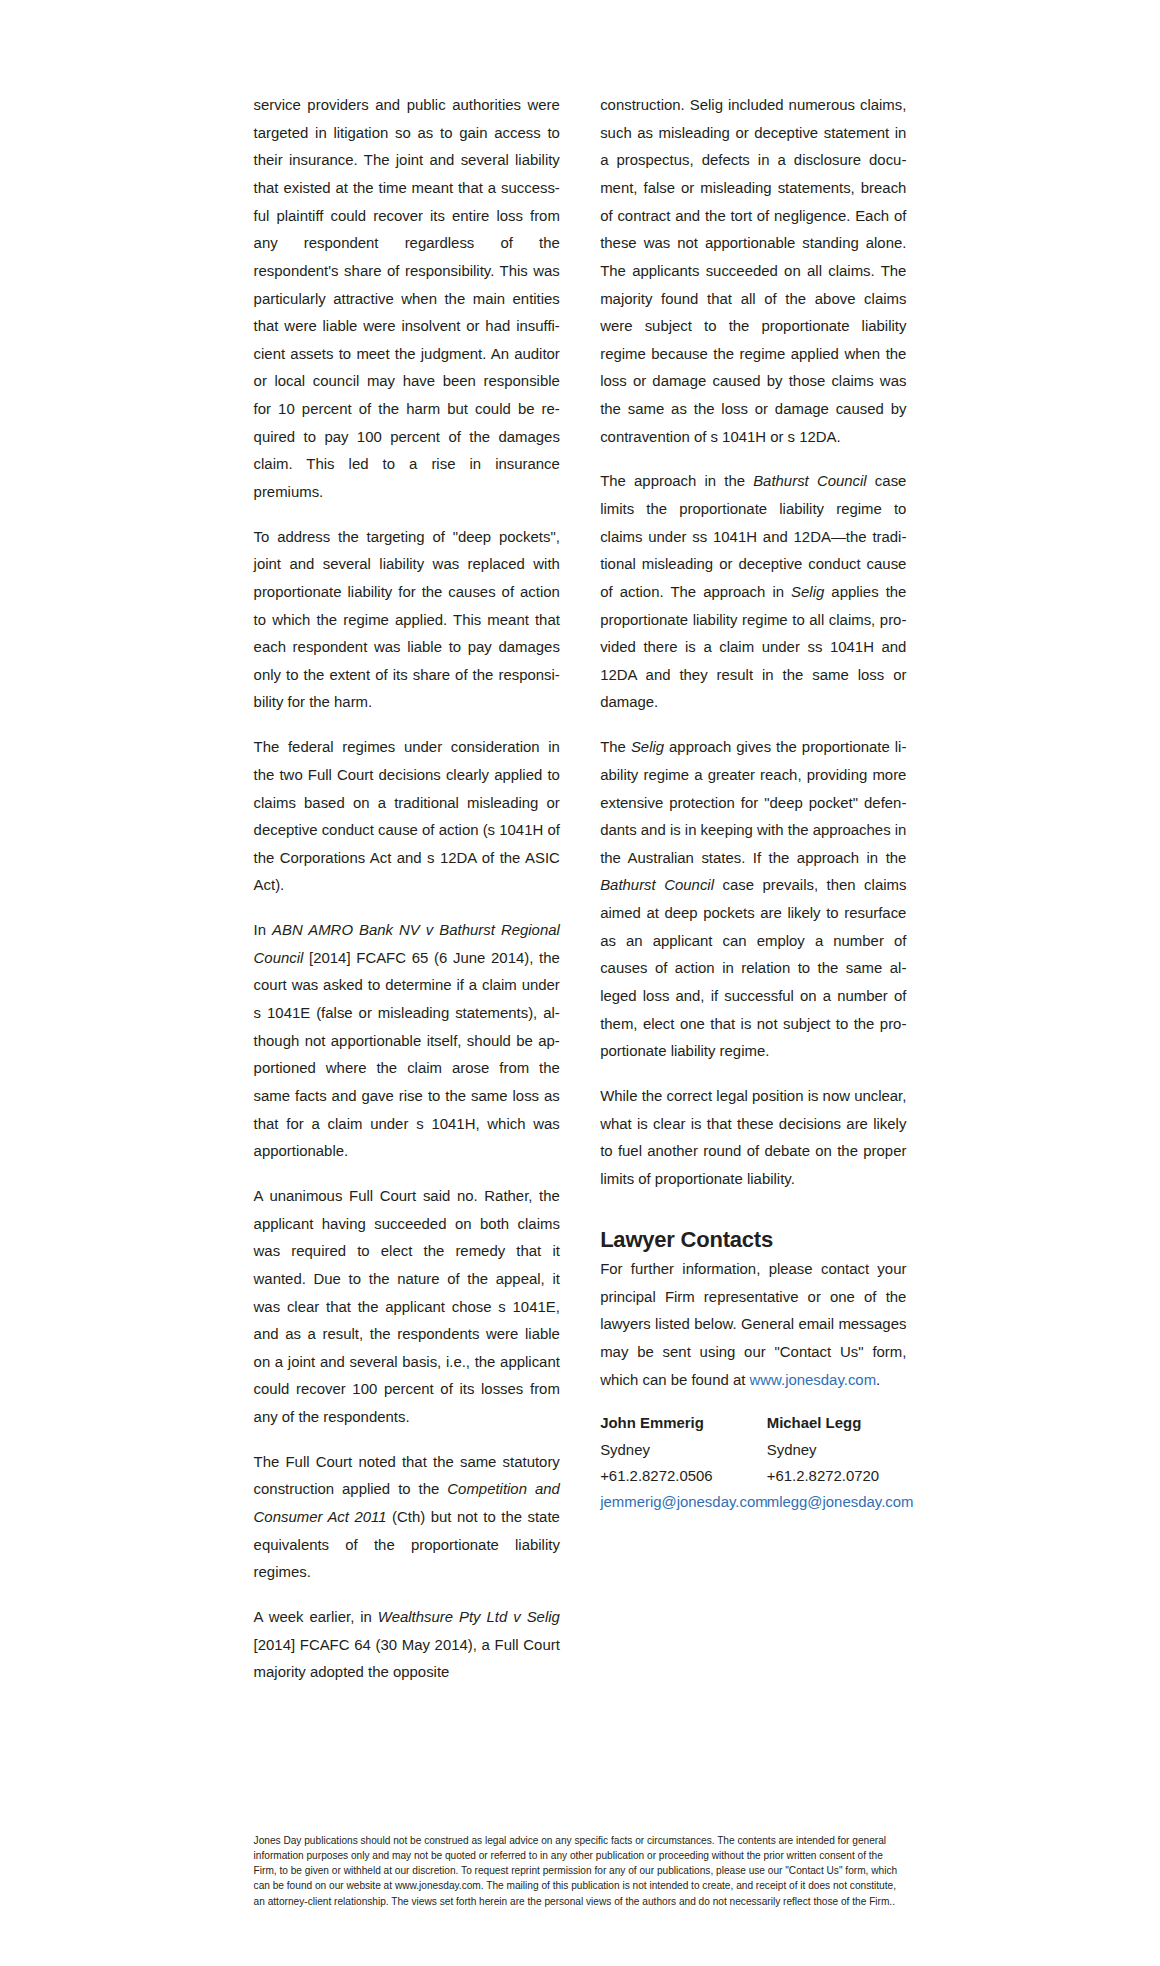service providers and public authorities were targeted in litigation so as to gain access to their insurance. The joint and several liability that existed at the time meant that a successful plaintiff could recover its entire loss from any respondent regardless of the respondent's share of responsibility. This was particularly attractive when the main entities that were liable were insolvent or had insufficient assets to meet the judgment. An auditor or local council may have been responsible for 10 percent of the harm but could be required to pay 100 percent of the damages claim. This led to a rise in insurance premiums.
To address the targeting of "deep pockets", joint and several liability was replaced with proportionate liability for the causes of action to which the regime applied. This meant that each respondent was liable to pay damages only to the extent of its share of the responsibility for the harm.
The federal regimes under consideration in the two Full Court decisions clearly applied to claims based on a traditional misleading or deceptive conduct cause of action (s 1041H of the Corporations Act and s 12DA of the ASIC Act).
In ABN AMRO Bank NV v Bathurst Regional Council [2014] FCAFC 65 (6 June 2014), the court was asked to determine if a claim under s 1041E (false or misleading statements), although not apportionable itself, should be apportioned where the claim arose from the same facts and gave rise to the same loss as that for a claim under s 1041H, which was apportionable.
A unanimous Full Court said no. Rather, the applicant having succeeded on both claims was required to elect the remedy that it wanted. Due to the nature of the appeal, it was clear that the applicant chose s 1041E, and as a result, the respondents were liable on a joint and several basis, i.e., the applicant could recover 100 percent of its losses from any of the respondents.
The Full Court noted that the same statutory construction applied to the Competition and Consumer Act 2011 (Cth) but not to the state equivalents of the proportionate liability regimes.
A week earlier, in Wealthsure Pty Ltd v Selig [2014] FCAFC 64 (30 May 2014), a Full Court majority adopted the opposite
construction. Selig included numerous claims, such as misleading or deceptive statement in a prospectus, defects in a disclosure document, false or misleading statements, breach of contract and the tort of negligence. Each of these was not apportionable standing alone. The applicants succeeded on all claims. The majority found that all of the above claims were subject to the proportionate liability regime because the regime applied when the loss or damage caused by those claims was the same as the loss or damage caused by contravention of s 1041H or s 12DA.
The approach in the Bathurst Council case limits the proportionate liability regime to claims under ss 1041H and 12DA—the traditional misleading or deceptive conduct cause of action. The approach in Selig applies the proportionate liability regime to all claims, provided there is a claim under ss 1041H and 12DA and they result in the same loss or damage.
The Selig approach gives the proportionate liability regime a greater reach, providing more extensive protection for "deep pocket" defendants and is in keeping with the approaches in the Australian states. If the approach in the Bathurst Council case prevails, then claims aimed at deep pockets are likely to resurface as an applicant can employ a number of causes of action in relation to the same alleged loss and, if successful on a number of them, elect one that is not subject to the proportionate liability regime.
While the correct legal position is now unclear, what is clear is that these decisions are likely to fuel another round of debate on the proper limits of proportionate liability.
Lawyer Contacts
For further information, please contact your principal Firm representative or one of the lawyers listed below. General email messages may be sent using our "Contact Us" form, which can be found at www.jonesday.com.
John Emmerig
Sydney
+61.2.8272.0506
jemmerig@jonesday.com
Michael Legg
Sydney
+61.2.8272.0720
mlegg@jonesday.com
Jones Day publications should not be construed as legal advice on any specific facts or circumstances. The contents are intended for general information purposes only and may not be quoted or referred to in any other publication or proceeding without the prior written consent of the Firm, to be given or withheld at our discretion. To request reprint permission for any of our publications, please use our "Contact Us" form, which can be found on our website at www.jonesday.com. The mailing of this publication is not intended to create, and receipt of it does not constitute, an attorney-client relationship. The views set forth herein are the personal views of the authors and do not necessarily reflect those of the Firm..